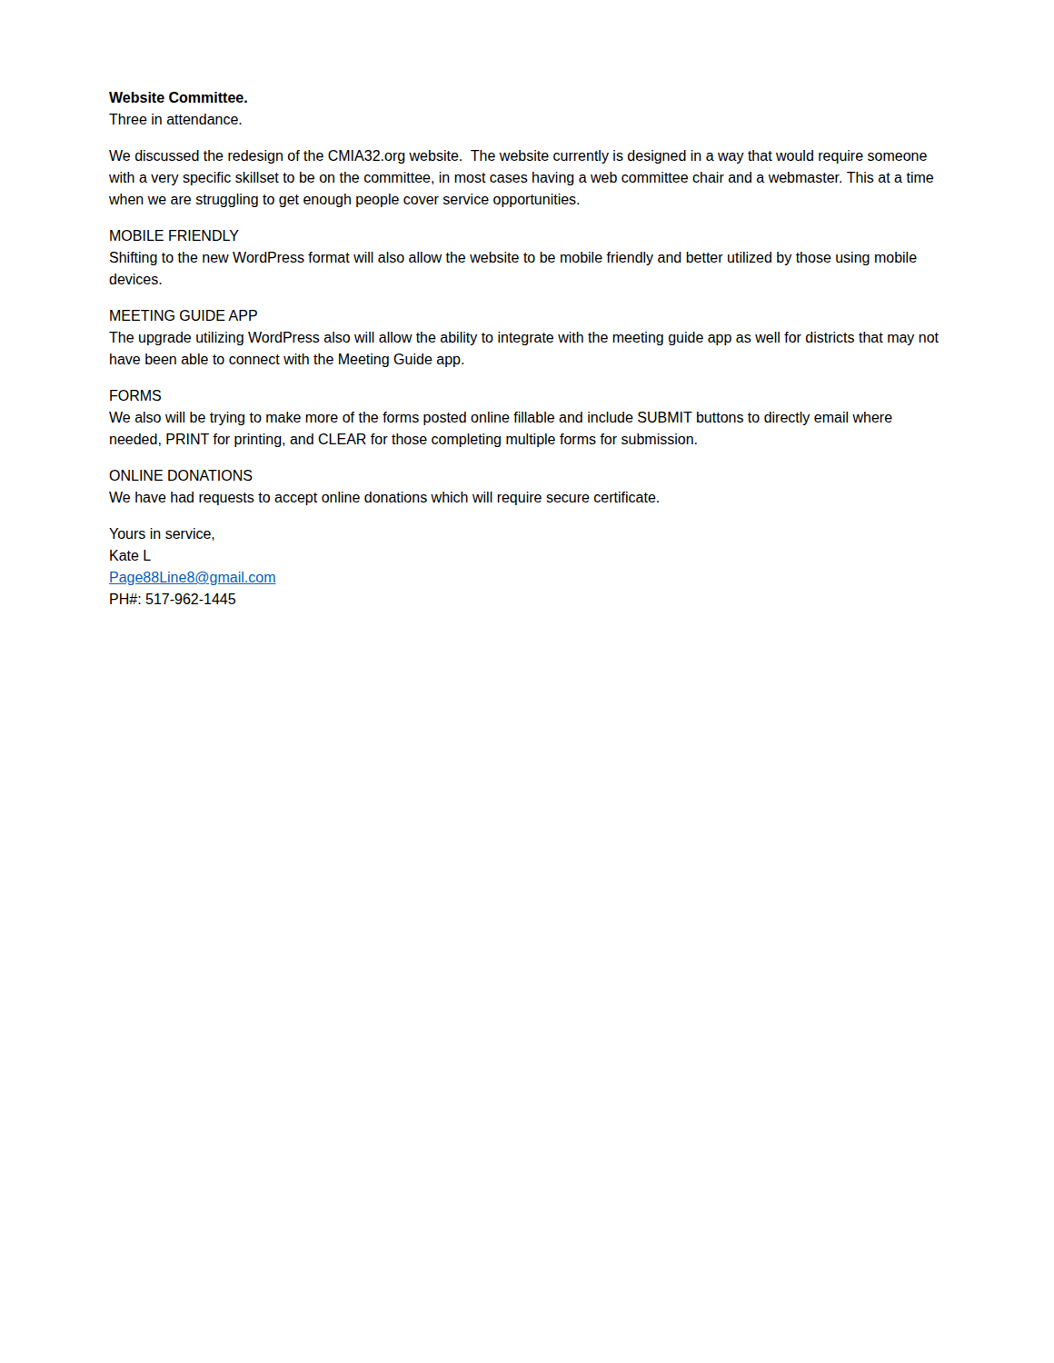Website Committee.
Three in attendance.
We discussed the redesign of the CMIA32.org website. The website currently is designed in a way that would require someone with a very specific skillset to be on the committee, in most cases having a web committee chair and a webmaster. This at a time when we are struggling to get enough people cover service opportunities.
MOBILE FRIENDLY
Shifting to the new WordPress format will also allow the website to be mobile friendly and better utilized by those using mobile devices.
MEETING GUIDE APP
The upgrade utilizing WordPress also will allow the ability to integrate with the meeting guide app as well for districts that may not have been able to connect with the Meeting Guide app.
FORMS
We also will be trying to make more of the forms posted online fillable and include SUBMIT buttons to directly email where needed, PRINT for printing, and CLEAR for those completing multiple forms for submission.
ONLINE DONATIONS
We have had requests to accept online donations which will require secure certificate.
Yours in service,
Kate L
Page88Line8@gmail.com
PH#: 517-962-1445